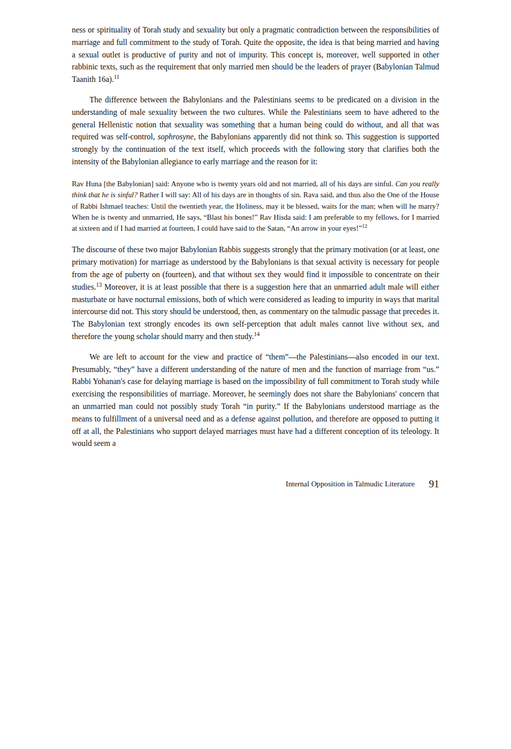ness or spirituality of Torah study and sexuality but only a pragmatic contradiction between the responsibilities of marriage and full commitment to the study of Torah. Quite the opposite, the idea is that being married and having a sexual outlet is productive of purity and not of impurity. This concept is, moreover, well supported in other rabbinic texts, such as the requirement that only married men should be the leaders of prayer (Babylonian Talmud Taanith 16a).11
The difference between the Babylonians and the Palestinians seems to be predicated on a division in the understanding of male sexuality between the two cultures. While the Palestinians seem to have adhered to the general Hellenistic notion that sexuality was something that a human being could do without, and all that was required was self-control, sophrosyne, the Babylonians apparently did not think so. This suggestion is supported strongly by the continuation of the text itself, which proceeds with the following story that clarifies both the intensity of the Babylonian allegiance to early marriage and the reason for it:
Rav Huna [the Babylonian] said: Anyone who is twenty years old and not married, all of his days are sinful. Can you really think that he is sinful? Rather I will say: All of his days are in thoughts of sin. Rava said, and thus also the One of the House of Rabbi Ishmael teaches: Until the twentieth year, the Holiness, may it be blessed, waits for the man; when will he marry? When he is twenty and unmarried, He says, “Blast his bones!” Rav Hisda said: I am preferable to my fellows, for I married at sixteen and if I had married at fourteen, I could have said to the Satan, “An arrow in your eyes!”12
The discourse of these two major Babylonian Rabbis suggests strongly that the primary motivation (or at least, one primary motivation) for marriage as understood by the Babylonians is that sexual activity is necessary for people from the age of puberty on (fourteen), and that without sex they would find it impossible to concentrate on their studies.13 Moreover, it is at least possible that there is a suggestion here that an unmarried adult male will either masturbate or have nocturnal emissions, both of which were considered as leading to impurity in ways that marital intercourse did not. This story should be understood, then, as commentary on the talmudic passage that precedes it. The Babylonian text strongly encodes its own self-perception that adult males cannot live without sex, and therefore the young scholar should marry and then study.14
We are left to account for the view and practice of “them”—the Palestinians—also encoded in our text. Presumably, “they” have a different understanding of the nature of men and the function of marriage from “us.” Rabbi Yohanan's case for delaying marriage is based on the impossibility of full commitment to Torah study while exercising the responsibilities of marriage. Moreover, he seemingly does not share the Babylonians' concern that an unmarried man could not possibly study Torah “in purity.” If the Babylonians understood marriage as the means to fulfillment of a universal need and as a defense against pollution, and therefore are opposed to putting it off at all, the Palestinians who support delayed marriages must have had a different conception of its teleology. It would seem a
Internal Opposition in Talmudic Literature 91